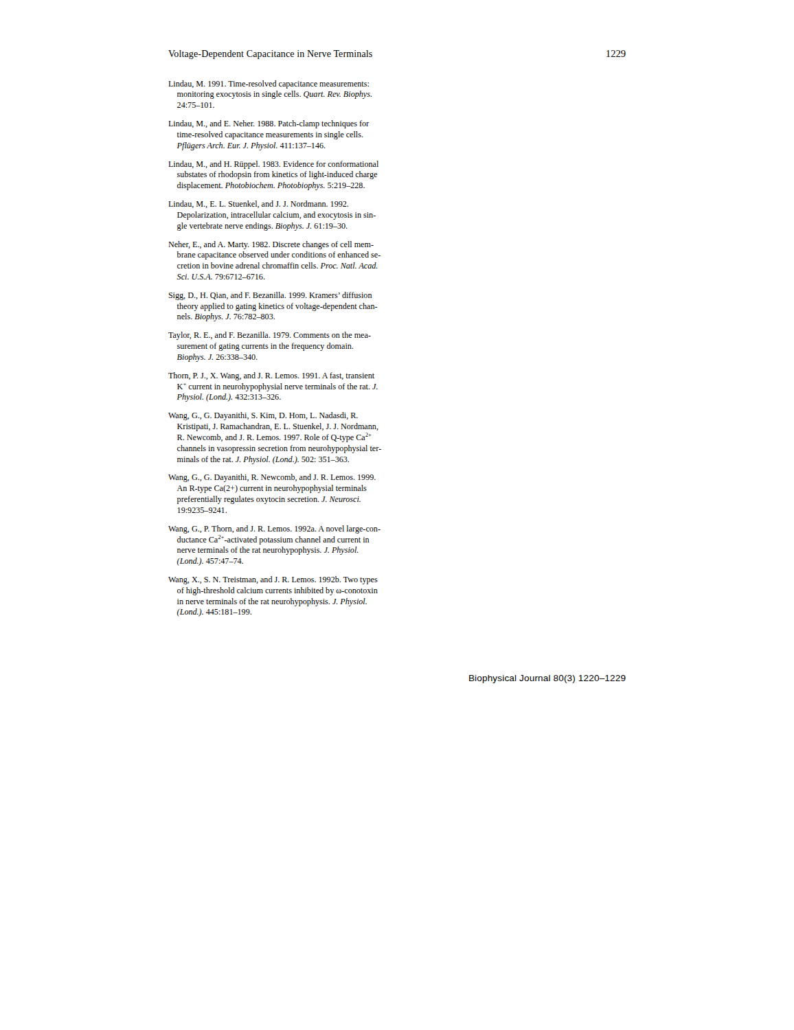Voltage-Dependent Capacitance in Nerve Terminals 1229
Lindau, M. 1991. Time-resolved capacitance measurements: monitoring exocytosis in single cells. Quart. Rev. Biophys. 24:75–101.
Lindau, M., and E. Neher. 1988. Patch-clamp techniques for time-resolved capacitance measurements in single cells. Pflügers Arch. Eur. J. Physiol. 411:137–146.
Lindau, M., and H. Rüppel. 1983. Evidence for conformational substates of rhodopsin from kinetics of light-induced charge displacement. Photobiochem. Photobiophys. 5:219–228.
Lindau, M., E. L. Stuenkel, and J. J. Nordmann. 1992. Depolarization, intracellular calcium, and exocytosis in single vertebrate nerve endings. Biophys. J. 61:19–30.
Neher, E., and A. Marty. 1982. Discrete changes of cell membrane capacitance observed under conditions of enhanced secretion in bovine adrenal chromaffin cells. Proc. Natl. Acad. Sci. U.S.A. 79:6712–6716.
Sigg, D., H. Qian, and F. Bezanilla. 1999. Kramers’ diffusion theory applied to gating kinetics of voltage-dependent channels. Biophys. J. 76:782–803.
Taylor, R. E., and F. Bezanilla. 1979. Comments on the measurement of gating currents in the frequency domain. Biophys. J. 26:338–340.
Thorn, P. J., X. Wang, and J. R. Lemos. 1991. A fast, transient K+ current in neurohypophysial nerve terminals of the rat. J. Physiol. (Lond.). 432:313–326.
Wang, G., G. Dayanithi, S. Kim, D. Hom, L. Nadasdi, R. Kristipati, J. Ramachandran, E. L. Stuenkel, J. J. Nordmann, R. Newcomb, and J. R. Lemos. 1997. Role of Q-type Ca2+ channels in vasopressin secretion from neurohypophysial terminals of the rat. J. Physiol. (Lond.). 502: 351–363.
Wang, G., G. Dayanithi, R. Newcomb, and J. R. Lemos. 1999. An R-type Ca(2+) current in neurohypophysial terminals preferentially regulates oxytocin secretion. J. Neurosci. 19:9235–9241.
Wang, G., P. Thorn, and J. R. Lemos. 1992a. A novel large-conductance Ca2+-activated potassium channel and current in nerve terminals of the rat neurohypophysis. J. Physiol. (Lond.). 457:47–74.
Wang, X., S. N. Treistman, and J. R. Lemos. 1992b. Two types of high-threshold calcium currents inhibited by ω-conotoxin in nerve terminals of the rat neurohypophysis. J. Physiol. (Lond.). 445:181–199.
Biophysical Journal 80(3) 1220–1229